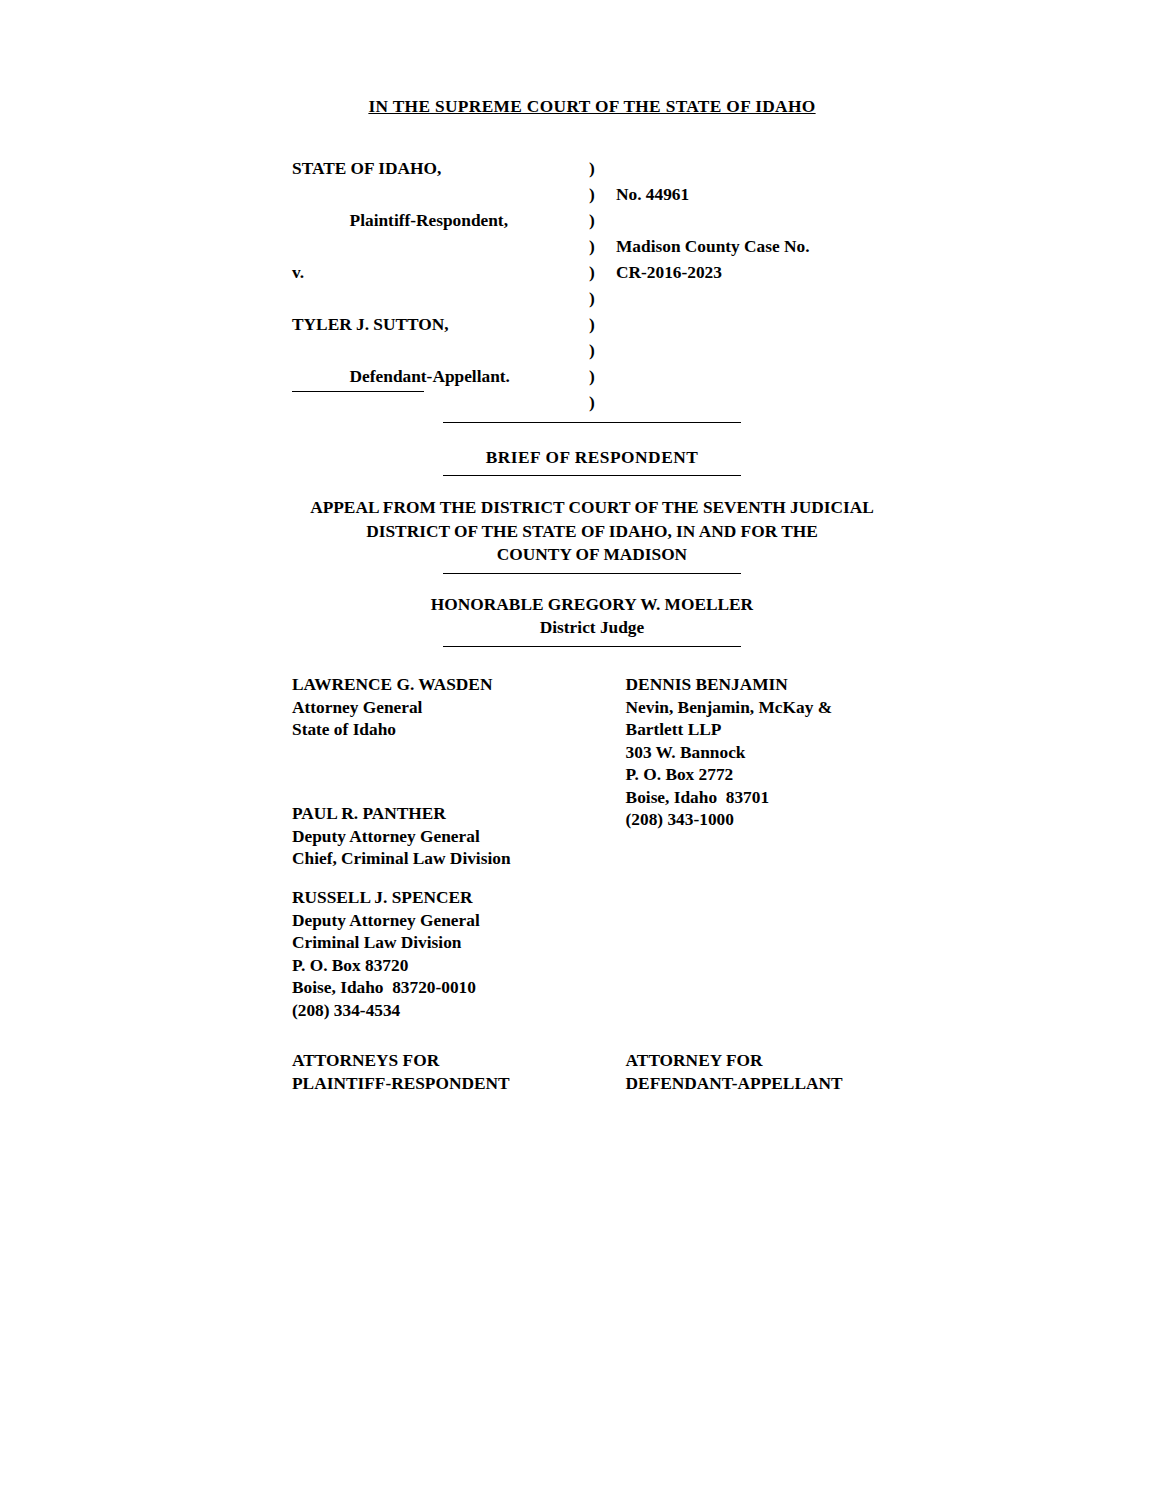IN THE SUPREME COURT OF THE STATE OF IDAHO
| STATE OF IDAHO, | ) | |
| | ) | No. 44961 |
| Plaintiff-Respondent, | ) | |
| | ) | Madison County Case No. |
| v. | ) | CR-2016-2023 |
| | ) | |
| TYLER J. SUTTON, | ) | |
| | ) | |
| Defendant-Appellant. | ) | |
| | ) | |
BRIEF OF RESPONDENT
APPEAL FROM THE DISTRICT COURT OF THE SEVENTH JUDICIAL
DISTRICT OF THE STATE OF IDAHO, IN AND FOR THE
COUNTY OF MADISON
HONORABLE GREGORY W. MOELLER
District Judge
| LAWRENCE G. WASDEN Attorney General State of Idaho | DENNIS BENJAMIN Nevin, Benjamin, McKay & Bartlett LLP 303 W. Bannock P. O. Box 2772 |
| PAUL R. PANTHER Deputy Attorney General Chief, Criminal Law Division | Boise, Idaho 83701 (208) 343-1000 |
| RUSSELL J. SPENCER Deputy Attorney General Criminal Law Division P. O. Box 83720 Boise, Idaho 83720-0010 (208) 334-4534 | |
| ATTORNEYS FOR PLAINTIFF-RESPONDENT | ATTORNEY FOR DEFENDANT-APPELLANT |